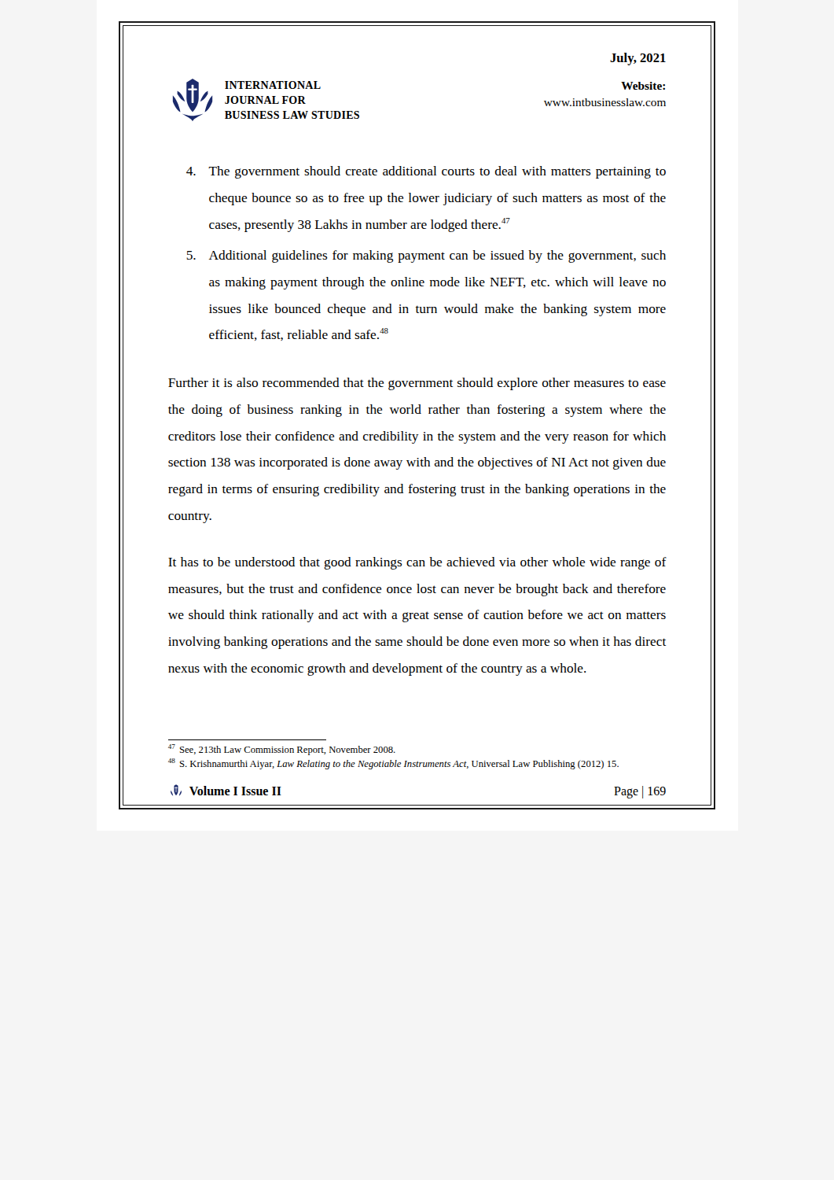July, 2021
INTERNATIONAL
JOURNAL FOR
BUSINESS LAW STUDIES
Website:
www.intbusinesslaw.com
The government should create additional courts to deal with matters pertaining to cheque bounce so as to free up the lower judiciary of such matters as most of the cases, presently 38 Lakhs in number are lodged there.47
Additional guidelines for making payment can be issued by the government, such as making payment through the online mode like NEFT, etc. which will leave no issues like bounced cheque and in turn would make the banking system more efficient, fast, reliable and safe.48
Further it is also recommended that the government should explore other measures to ease the doing of business ranking in the world rather than fostering a system where the creditors lose their confidence and credibility in the system and the very reason for which section 138 was incorporated is done away with and the objectives of NI Act not given due regard in terms of ensuring credibility and fostering trust in the banking operations in the country.
It has to be understood that good rankings can be achieved via other whole wide range of measures, but the trust and confidence once lost can never be brought back and therefore we should think rationally and act with a great sense of caution before we act on matters involving banking operations and the same should be done even more so when it has direct nexus with the economic growth and development of the country as a whole.
47 See, 213th Law Commission Report, November 2008.
48 S. Krishnamurthi Aiyar, Law Relating to the Negotiable Instruments Act, Universal Law Publishing (2012) 15.
Volume I Issue II
Page | 169